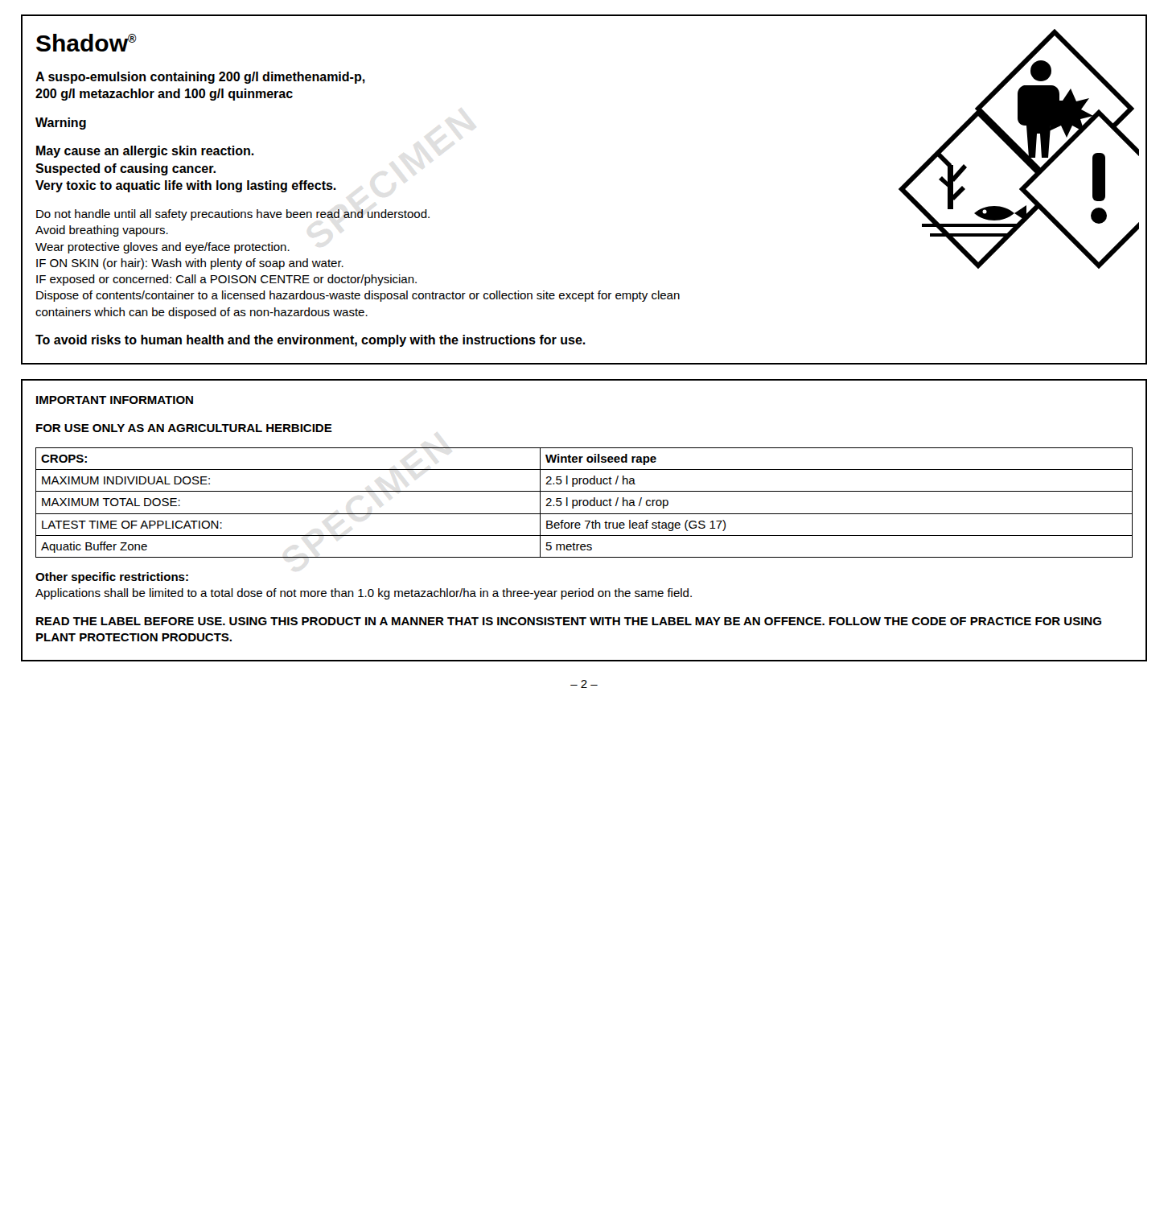Shadow®
A suspo-emulsion containing 200 g/l dimethenamid-p,
200 g/l metazachlor and 100 g/l quinmerac
Warning
May cause an allergic skin reaction.
Suspected of causing cancer.
Very toxic to aquatic life with long lasting effects.
Do not handle until all safety precautions have been read and understood.
Avoid breathing vapours.
Wear protective gloves and eye/face protection.
IF ON SKIN (or hair): Wash with plenty of soap and water.
IF exposed or concerned: Call a POISON CENTRE or doctor/physician.
Dispose of contents/container to a licensed hazardous-waste disposal contractor or collection site except for empty clean containers which can be disposed of as non-hazardous waste.
To avoid risks to human health and the environment, comply with the instructions for use.
SPECIMEN
IMPORTANT INFORMATION
FOR USE ONLY AS AN AGRICULTURAL HERBICIDE
| CROPS: | Winter oilseed rape |
| MAXIMUM INDIVIDUAL DOSE: | 2.5 l product / ha |
| MAXIMUM TOTAL DOSE: | 2.5 l product / ha / crop |
| LATEST TIME OF APPLICATION: | Before 7th true leaf stage (GS 17) |
| Aquatic Buffer Zone | 5 metres |
Other specific restrictions:
Applications shall be limited to a total dose of not more than 1.0 kg metazachlor/ha in a three-year period on the same field.
READ THE LABEL BEFORE USE. USING THIS PRODUCT IN A MANNER THAT IS INCONSISTENT WITH THE LABEL MAY BE AN OFFENCE. FOLLOW THE CODE OF PRACTICE FOR USING PLANT PROTECTION PRODUCTS.
SPECIMEN
– 2 –